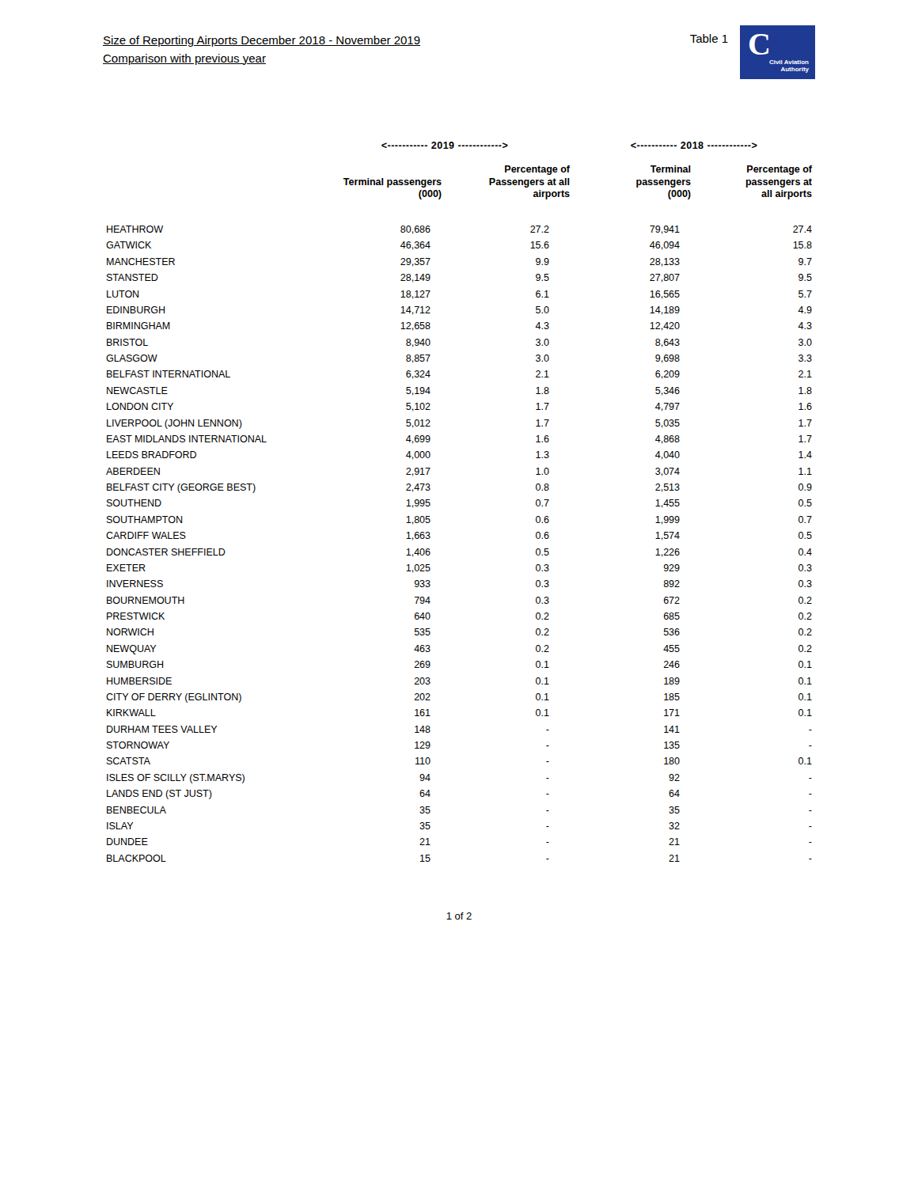Size of Reporting Airports December 2018 - November 2019 Comparison with previous year
Table 1
C
Civil Aviation
Authority
| | <----------- 2019 ------------> | <----------- 2018 ------------> |
| --- | --- | --- |
| | Terminal passengers (000) | Percentage of Passengers at all airports | Terminal passengers (000) | Percentage of passengers at all airports |
| HEATHROW | 80,686 | 27.2 | 79,941 | 27.4 |
| GATWICK | 46,364 | 15.6 | 46,094 | 15.8 |
| MANCHESTER | 29,357 | 9.9 | 28,133 | 9.7 |
| STANSTED | 28,149 | 9.5 | 27,807 | 9.5 |
| LUTON | 18,127 | 6.1 | 16,565 | 5.7 |
| EDINBURGH | 14,712 | 5.0 | 14,189 | 4.9 |
| BIRMINGHAM | 12,658 | 4.3 | 12,420 | 4.3 |
| BRISTOL | 8,940 | 3.0 | 8,643 | 3.0 |
| GLASGOW | 8,857 | 3.0 | 9,698 | 3.3 |
| BELFAST INTERNATIONAL | 6,324 | 2.1 | 6,209 | 2.1 |
| NEWCASTLE | 5,194 | 1.8 | 5,346 | 1.8 |
| LONDON CITY | 5,102 | 1.7 | 4,797 | 1.6 |
| LIVERPOOL (JOHN LENNON) | 5,012 | 1.7 | 5,035 | 1.7 |
| EAST MIDLANDS INTERNATIONAL | 4,699 | 1.6 | 4,868 | 1.7 |
| LEEDS BRADFORD | 4,000 | 1.3 | 4,040 | 1.4 |
| ABERDEEN | 2,917 | 1.0 | 3,074 | 1.1 |
| BELFAST CITY (GEORGE BEST) | 2,473 | 0.8 | 2,513 | 0.9 |
| SOUTHEND | 1,995 | 0.7 | 1,455 | 0.5 |
| SOUTHAMPTON | 1,805 | 0.6 | 1,999 | 0.7 |
| CARDIFF WALES | 1,663 | 0.6 | 1,574 | 0.5 |
| DONCASTER SHEFFIELD | 1,406 | 0.5 | 1,226 | 0.4 |
| EXETER | 1,025 | 0.3 | 929 | 0.3 |
| INVERNESS | 933 | 0.3 | 892 | 0.3 |
| BOURNEMOUTH | 794 | 0.3 | 672 | 0.2 |
| PRESTWICK | 640 | 0.2 | 685 | 0.2 |
| NORWICH | 535 | 0.2 | 536 | 0.2 |
| NEWQUAY | 463 | 0.2 | 455 | 0.2 |
| SUMBURGH | 269 | 0.1 | 246 | 0.1 |
| HUMBERSIDE | 203 | 0.1 | 189 | 0.1 |
| CITY OF DERRY (EGLINTON) | 202 | 0.1 | 185 | 0.1 |
| KIRKWALL | 161 | 0.1 | 171 | 0.1 |
| DURHAM TEES VALLEY | 148 | - | 141 | - |
| STORNOWAY | 129 | - | 135 | - |
| SCATSTA | 110 | - | 180 | 0.1 |
| ISLES OF SCILLY (ST.MARYS) | 94 | - | 92 | - |
| LANDS END (ST JUST) | 64 | - | 64 | - |
| BENBECULA | 35 | - | 35 | - |
| ISLAY | 35 | - | 32 | - |
| DUNDEE | 21 | - | 21 | - |
| BLACKPOOL | 15 | - | 21 | - |
1 of 2